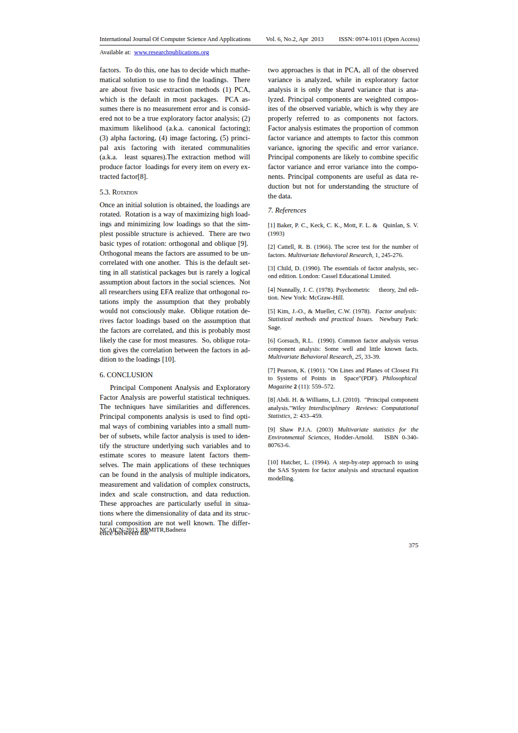International Journal Of Computer Science And Applications Vol. 6, No.2, Apr 2013 ISSN: 0974-1011 (Open Access)
Available at: www.researchpublications.org
factors. To do this, one has to decide which mathematical solution to use to find the loadings. There are about five basic extraction methods (1) PCA, which is the default in most packages. PCA assumes there is no measurement error and is considered not to be a true exploratory factor analysis; (2) maximum likelihood (a.k.a. canonical factoring); (3) alpha factoring, (4) image factoring, (5) principal axis factoring with iterated communalities (a.k.a. least squares).The extraction method will produce factor loadings for every item on every extracted factor[8].
5.3. Rotation
Once an initial solution is obtained, the loadings are rotated. Rotation is a way of maximizing high loadings and minimizing low loadings so that the simplest possible structure is achieved. There are two basic types of rotation: orthogonal and oblique [9]. Orthogonal means the factors are assumed to be uncorrelated with one another. This is the default setting in all statistical packages but is rarely a logical assumption about factors in the social sciences. Not all researchers using EFA realize that orthogonal rotations imply the assumption that they probably would not consciously make. Oblique rotation derives factor loadings based on the assumption that the factors are correlated, and this is probably most likely the case for most measures. So, oblique rotation gives the correlation between the factors in addition to the loadings [10].
6. CONCLUSION
Principal Component Analysis and Exploratory Factor Analysis are powerful statistical techniques. The techniques have similarities and differences. Principal components analysis is used to find optimal ways of combining variables into a small number of subsets, while factor analysis is used to identify the structure underlying such variables and to estimate scores to measure latent factors themselves. The main applications of these techniques can be found in the analysis of multiple indicators, measurement and validation of complex constructs, index and scale construction, and data reduction. These approaches are particularly useful in situations where the dimensionality of data and its structural composition are not well known. The difference between the
two approaches is that in PCA, all of the observed variance is analyzed, while in exploratory factor analysis it is only the shared variance that is analyzed. Principal components are weighted composites of the observed variable, which is why they are properly referred to as components not factors. Factor analysis estimates the proportion of common factor variance and attempts to factor this common variance, ignoring the specific and error variance. Principal components are likely to combine specific factor variance and error variance into the components. Principal components are useful as data reduction but not for understanding the structure of the data.
7. References
[1] Baker, P. C., Keck, C. K., Mott, F. L. & Quinlan, S. V. (1993)
[2] Cattell, R. B. (1966). The scree test for the number of factors. Multivariate Behavioral Research, 1, 245-276.
[3] Child, D. (1990). The essentials of factor analysis, second edition. London: Cassel Educational Limited.
[4] Nunnally, J. C. (1978). Psychometric theory, 2nd edition. New York: McGraw-Hill.
[5] Kim, J.-O., & Mueller, C.W. (1978). Factor analysis: Statistical methods and practical Issues. Newbury Park: Sage.
[6] Gorsuch, R.L. (1990). Common factor analysis versus component analysis: Some well and little known facts. Multivariate Behavioral Research, 25, 33-39.
[7] Pearson, K. (1901). "On Lines and Planes of Closest Fit to Systems of Points in Space"(PDF). Philosophical Magazine 2 (11): 559–572.
[8] Abdi. H. & Williams, L.J. (2010). "Principal component analysis."Wiley Interdisciplinary Reviews: Computational Statistics, 2: 433–459.
[9] Shaw P.J.A. (2003) Multivariate statistics for the Environmental Sciences, Hodder-Arnold. ISBN 0-340-80763-6.
[10] Hatcher, L. (1994). A step-by-step approach to using the SAS System for factor analysis and structural equation modelling.
NCAICN-2013, PRMITR,Badnera
375